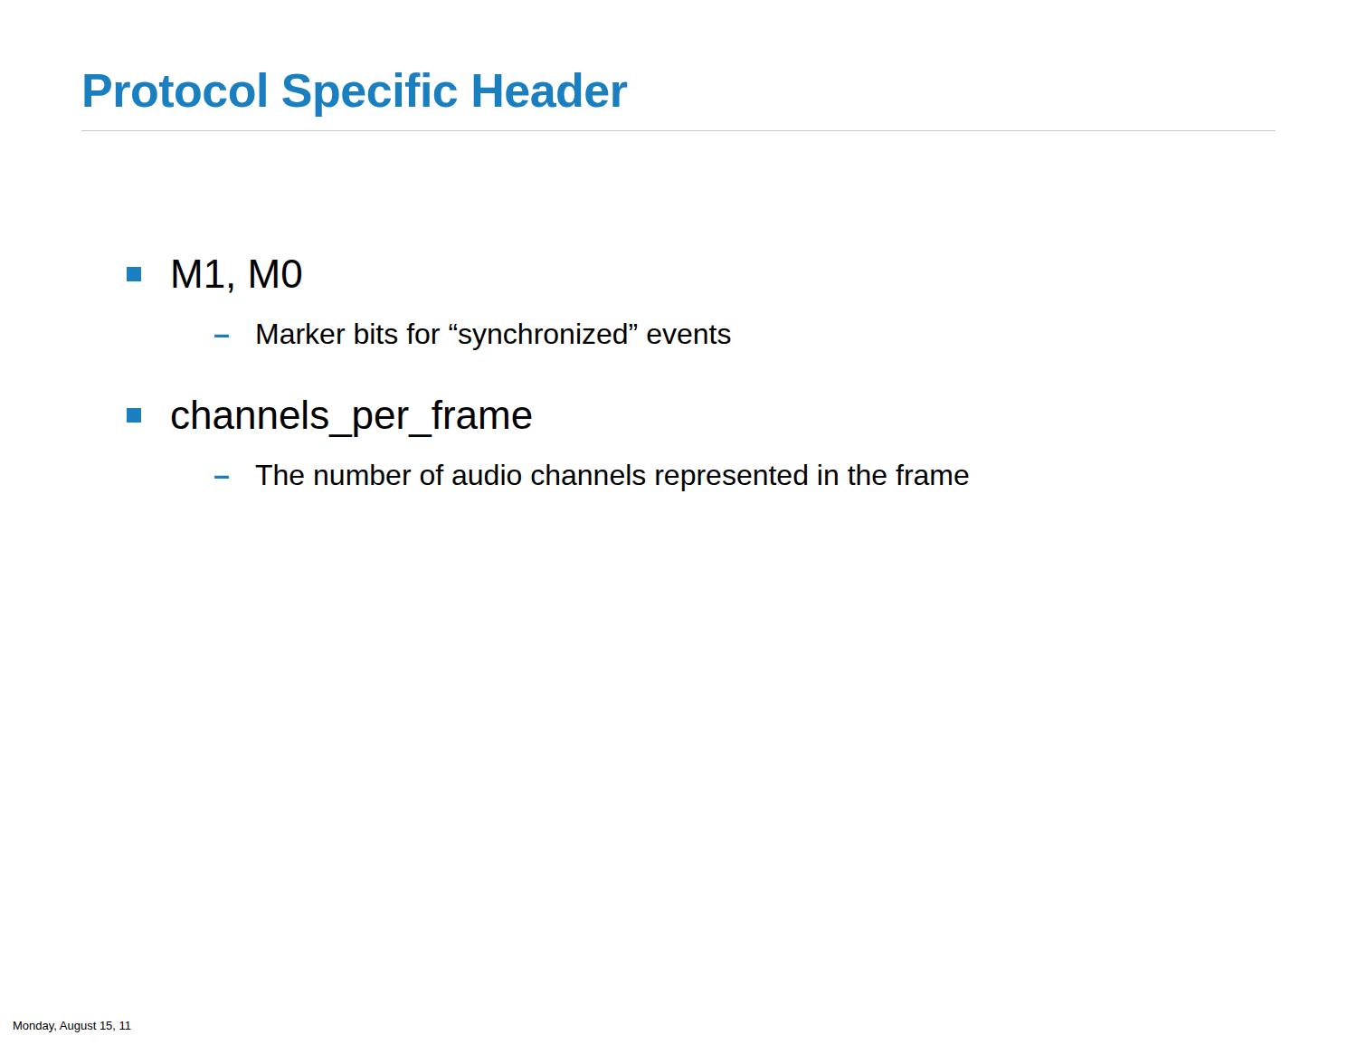Protocol Specific Header
M1, M0
Marker bits for “synchronized” events
channels_per_frame
The number of audio channels represented in the frame
Monday, August 15, 11